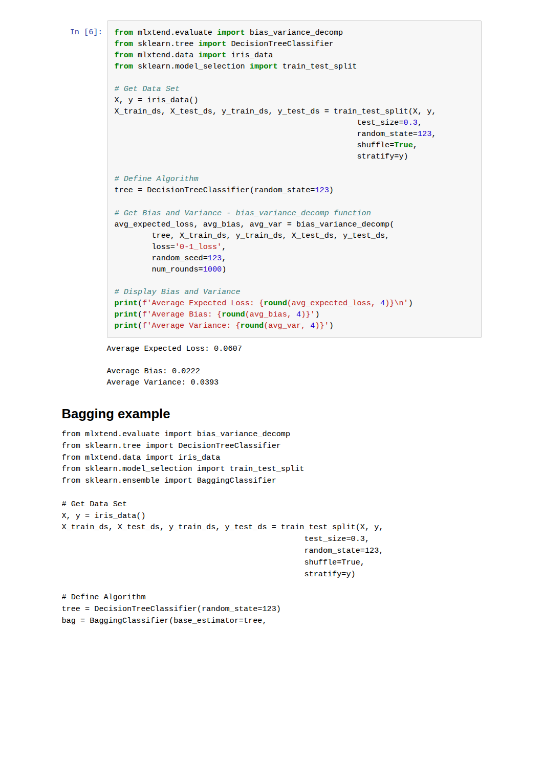In [6]:
from mlxtend.evaluate import bias_variance_decomp
from sklearn.tree import DecisionTreeClassifier
from mlxtend.data import iris_data
from sklearn.model_selection import train_test_split

# Get Data Set
X, y = iris_data()
X_train_ds, X_test_ds, y_train_ds, y_test_ds = train_test_split(X, y,
                                                    test_size=0.3,
                                                    random_state=123,
                                                    shuffle=True,
                                                    stratify=y)

# Define Algorithm
tree = DecisionTreeClassifier(random_state=123)

# Get Bias and Variance - bias_variance_decomp function
avg_expected_loss, avg_bias, avg_var = bias_variance_decomp(
        tree, X_train_ds, y_train_ds, X_test_ds, y_test_ds,
        loss='0-1_loss',
        random_seed=123,
        num_rounds=1000)

# Display Bias and Variance
print(f'Average Expected Loss: {round(avg_expected_loss, 4)}\n')
print(f'Average Bias: {round(avg_bias, 4)}')
print(f'Average Variance: {round(avg_var, 4)}')
Average Expected Loss: 0.0607 Average Bias: 0.0222 Average Variance: 0.0393
Bagging example
from mlxtend.evaluate import bias_variance_decomp
from sklearn.tree import DecisionTreeClassifier
from mlxtend.data import iris_data
from sklearn.model_selection import train_test_split
from sklearn.ensemble import BaggingClassifier

# Get Data Set
X, y = iris_data()
X_train_ds, X_test_ds, y_train_ds, y_test_ds = train_test_split(X, y,
                                                    test_size=0.3,
                                                    random_state=123,
                                                    shuffle=True,
                                                    stratify=y)

# Define Algorithm
tree = DecisionTreeClassifier(random_state=123)
bag = BaggingClassifier(base_estimator=tree,